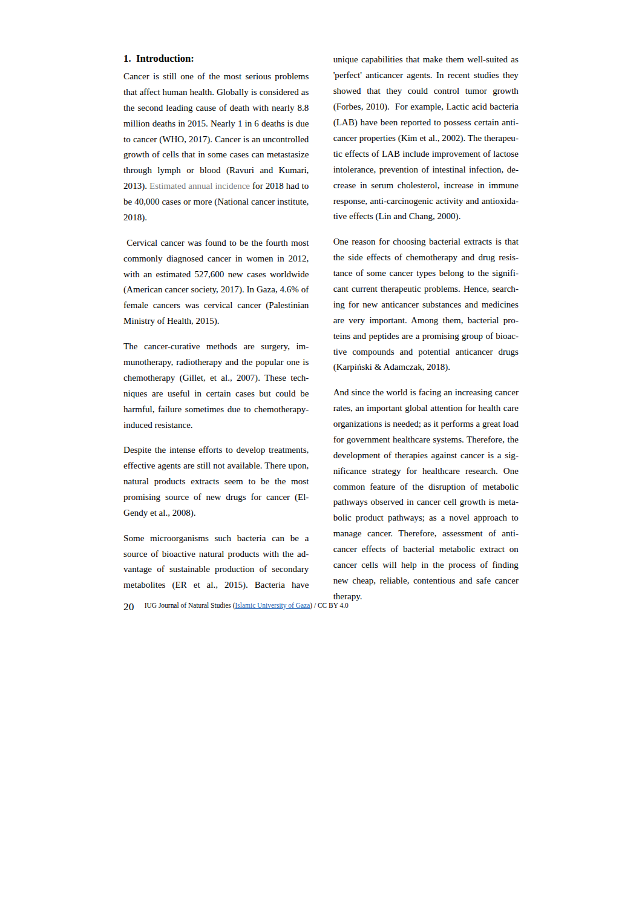1. Introduction:
Cancer is still one of the most serious problems that affect human health. Globally is considered as the second leading cause of death with nearly 8.8 million deaths in 2015. Nearly 1 in 6 deaths is due to cancer (WHO, 2017). Cancer is an uncontrolled growth of cells that in some cases can metastasize through lymph or blood (Ravuri and Kumari, 2013). Estimated annual incidence for 2018 had to be 40,000 cases or more (National cancer institute, 2018).
Cervical cancer was found to be the fourth most commonly diagnosed cancer in women in 2012, with an estimated 527,600 new cases worldwide (American cancer society, 2017). In Gaza, 4.6% of female cancers was cervical cancer (Palestinian Ministry of Health, 2015).
The cancer-curative methods are surgery, immunotherapy, radiotherapy and the popular one is chemotherapy (Gillet, et al., 2007). These techniques are useful in certain cases but could be harmful, failure sometimes due to chemotherapy-induced resistance.
Despite the intense efforts to develop treatments, effective agents are still not available. There upon, natural products extracts seem to be the most promising source of new drugs for cancer (El-Gendy et al., 2008).
Some microorganisms such bacteria can be a source of bioactive natural products with the advantage of sustainable production of secondary metabolites (ER et al., 2015). Bacteria have unique capabilities that make them well-suited as 'perfect' anticancer agents. In recent studies they showed that they could control tumor growth (Forbes, 2010). For example, Lactic acid bacteria (LAB) have been reported to possess certain anticancer properties (Kim et al., 2002). The therapeutic effects of LAB include improvement of lactose intolerance, prevention of intestinal infection, decrease in serum cholesterol, increase in immune response, anti-carcinogenic activity and antioxidative effects (Lin and Chang, 2000).
One reason for choosing bacterial extracts is that the side effects of chemotherapy and drug resistance of some cancer types belong to the significant current therapeutic problems. Hence, searching for new anticancer substances and medicines are very important. Among them, bacterial proteins and peptides are a promising group of bioactive compounds and potential anticancer drugs (Karpiński & Adamczak, 2018).
And since the world is facing an increasing cancer rates, an important global attention for health care organizations is needed; as it performs a great load for government healthcare systems. Therefore, the development of therapies against cancer is a significance strategy for healthcare research. One common feature of the disruption of metabolic pathways observed in cancer cell growth is metabolic product pathways; as a novel approach to manage cancer. Therefore, assessment of anticancer effects of bacterial metabolic extract on cancer cells will help in the process of finding new cheap, reliable, contentious and safe cancer therapy.
20
IUG Journal of Natural Studies (Islamic University of Gaza) / CC BY 4.0